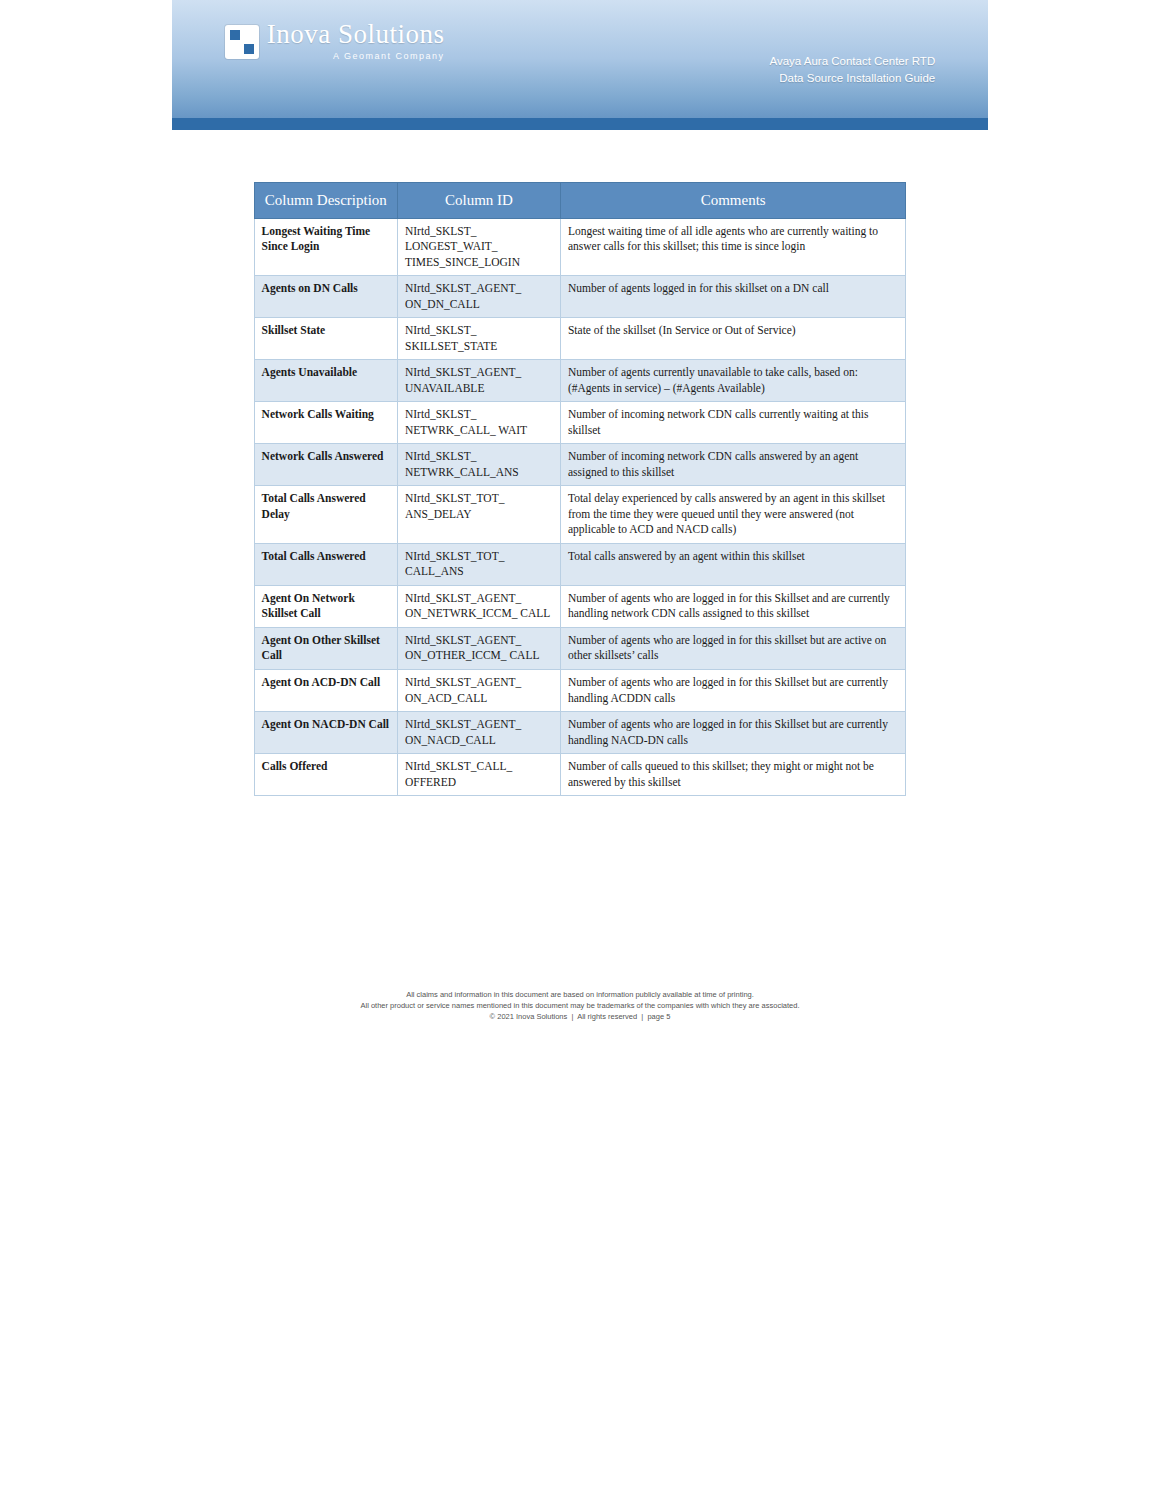Inova Solutions
A Geomant Company
Avaya Aura Contact Center RTD
Data Source Installation Guide
| Column Description | Column ID | Comments |
| --- | --- | --- |
| Longest Waiting Time Since Login | NIrtd_SKLST_ LONGEST_WAIT_ TIMES_SINCE_LOGIN | Longest waiting time of all idle agents who are currently waiting to answer calls for this skillset; this time is since login |
| Agents on DN Calls | NIrtd_SKLST_AGENT_ ON_DN_CALL | Number of agents logged in for this skillset on a DN call |
| Skillset State | NIrtd_SKLST_ SKILLSET_STATE | State of the skillset (In Service or Out of Service) |
| Agents Unavailable | NIrtd_SKLST_AGENT_ UNAVAILABLE | Number of agents currently unavailable to take calls, based on: (#Agents in service) – (#Agents Available) |
| Network Calls Waiting | NIrtd_SKLST_ NETWRK_CALL_ WAIT | Number of incoming network CDN calls currently waiting at this skillset |
| Network Calls Answered | NIrtd_SKLST_ NETWRK_CALL_ANS | Number of incoming network CDN calls answered by an agent assigned to this skillset |
| Total Calls Answered Delay | NIrtd_SKLST_TOT_ ANS_DELAY | Total delay experienced by calls answered by an agent in this skillset from the time they were queued until they were answered (not applicable to ACD and NACD calls) |
| Total Calls Answered | NIrtd_SKLST_TOT_ CALL_ANS | Total calls answered by an agent within this skillset |
| Agent On Network Skillset Call | NIrtd_SKLST_AGENT_ ON_NETWRK_ICCM_ CALL | Number of agents who are logged in for this Skillset and are currently handling network CDN calls assigned to this skillset |
| Agent On Other Skillset Call | NIrtd_SKLST_AGENT_ ON_OTHER_ICCM_ CALL | Number of agents who are logged in for this skillset but are active on other skillsets’ calls |
| Agent On ACD-DN Call | NIrtd_SKLST_AGENT_ ON_ACD_CALL | Number of agents who are logged in for this Skillset but are currently handling ACDDN calls |
| Agent On NACD-DN Call | NIrtd_SKLST_AGENT_ ON_NACD_CALL | Number of agents who are logged in for this Skillset but are currently handling NACD-DN calls |
| Calls Offered | NIrtd_SKLST_CALL_ OFFERED | Number of calls queued to this skillset; they might or might not be answered by this skillset |
All claims and information in this document are based on information publicly available at time of printing.
All other product or service names mentioned in this document may be trademarks of the companies with which they are associated.
© 2021 Inova Solutions | All rights reserved | page 5